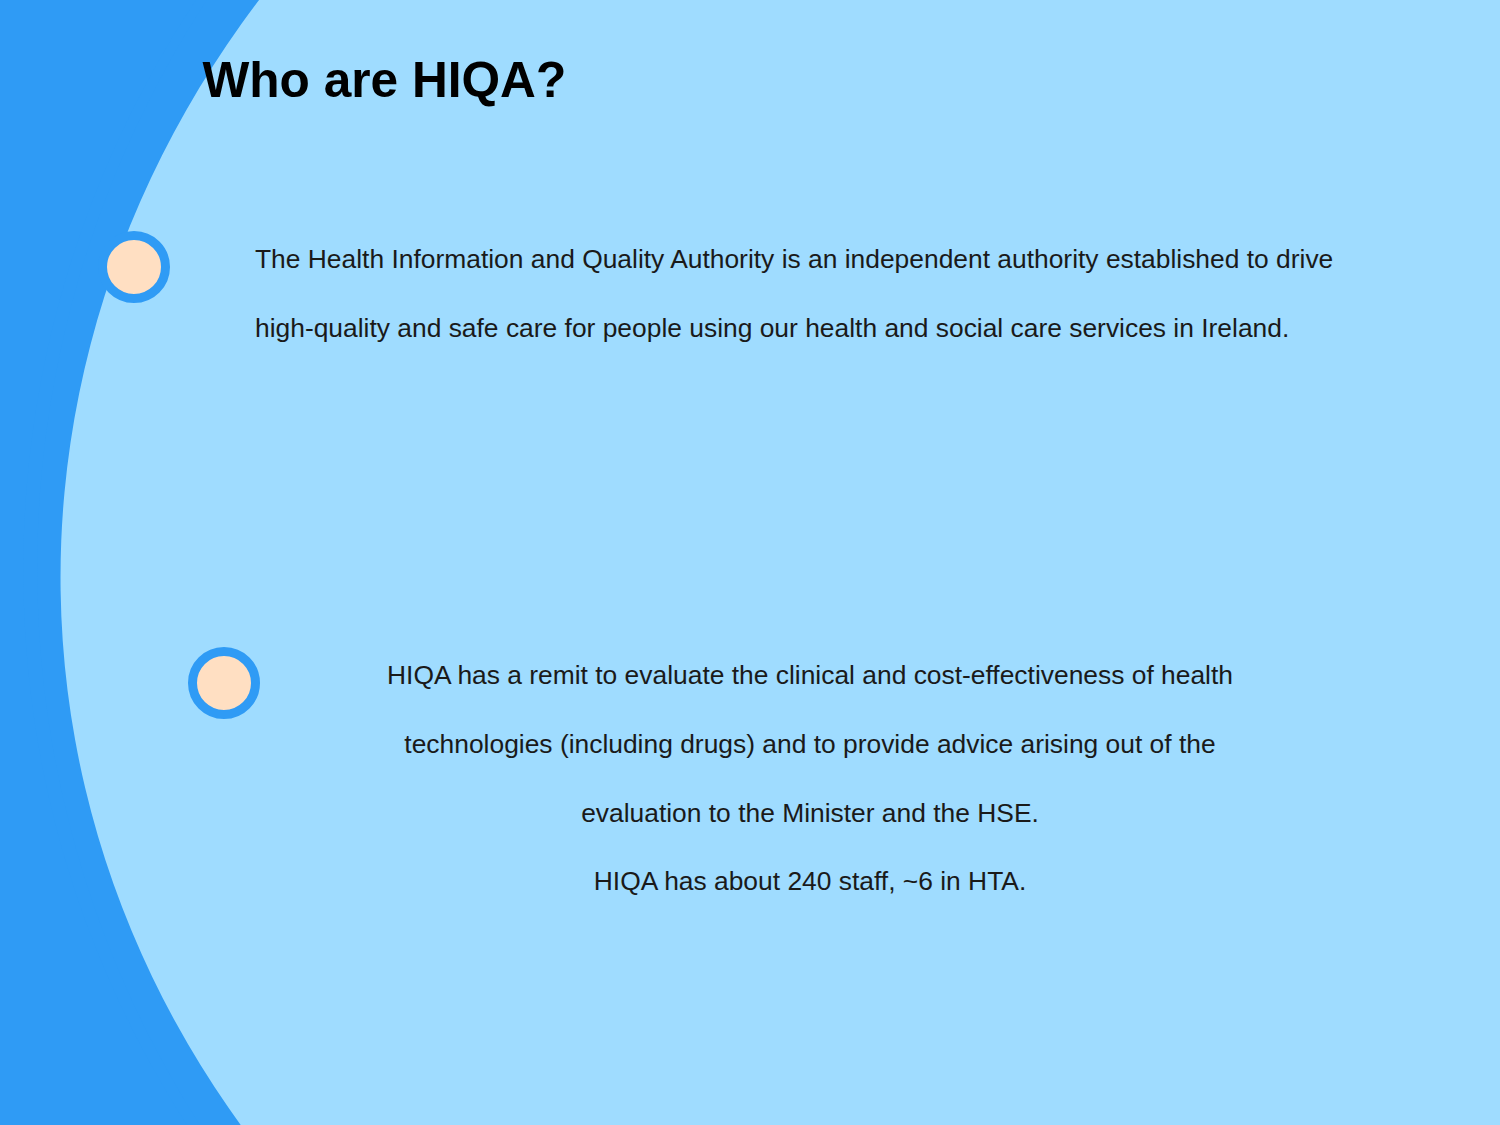Who are HIQA?
The Health Information and Quality Authority is an independent authority established to drive high-quality and safe care for people using our health and social care services in Ireland.
HIQA has a remit to evaluate the clinical and cost-effectiveness of health technologies (including drugs) and to provide advice arising out of the evaluation to the Minister and the HSE.
HIQA has about 240 staff, ~6 in HTA.